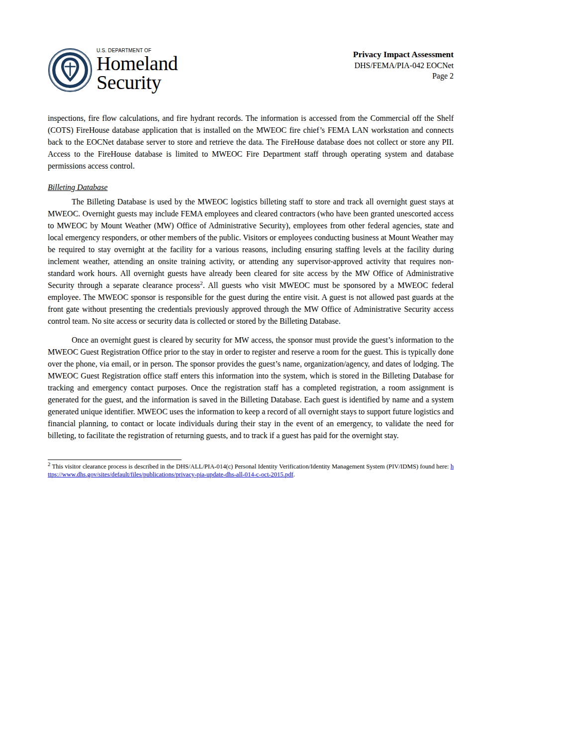U.S. DEPARTMENT OF
Homeland
Security
Privacy Impact Assessment
DHS/FEMA/PIA-042 EOCNet
Page 2
inspections, fire flow calculations, and fire hydrant records. The information is accessed from the Commercial off the Shelf (COTS) FireHouse database application that is installed on the MWEOC fire chief’s FEMA LAN workstation and connects back to the EOCNet database server to store and retrieve the data. The FireHouse database does not collect or store any PII. Access to the FireHouse database is limited to MWEOC Fire Department staff through operating system and database permissions access control.
Billeting Database
The Billeting Database is used by the MWEOC logistics billeting staff to store and track all overnight guest stays at MWEOC. Overnight guests may include FEMA employees and cleared contractors (who have been granted unescorted access to MWEOC by Mount Weather (MW) Office of Administrative Security), employees from other federal agencies, state and local emergency responders, or other members of the public. Visitors or employees conducting business at Mount Weather may be required to stay overnight at the facility for a various reasons, including ensuring staffing levels at the facility during inclement weather, attending an onsite training activity, or attending any supervisor-approved activity that requires non-standard work hours. All overnight guests have already been cleared for site access by the MW Office of Administrative Security through a separate clearance process2. All guests who visit MWEOC must be sponsored by a MWEOC federal employee. The MWEOC sponsor is responsible for the guest during the entire visit. A guest is not allowed past guards at the front gate without presenting the credentials previously approved through the MW Office of Administrative Security access control team. No site access or security data is collected or stored by the Billeting Database.
Once an overnight guest is cleared by security for MW access, the sponsor must provide the guest’s information to the MWEOC Guest Registration Office prior to the stay in order to register and reserve a room for the guest. This is typically done over the phone, via email, or in person. The sponsor provides the guest’s name, organization/agency, and dates of lodging. The MWEOC Guest Registration office staff enters this information into the system, which is stored in the Billeting Database for tracking and emergency contact purposes. Once the registration staff has a completed registration, a room assignment is generated for the guest, and the information is saved in the Billeting Database. Each guest is identified by name and a system generated unique identifier. MWEOC uses the information to keep a record of all overnight stays to support future logistics and financial planning, to contact or locate individuals during their stay in the event of an emergency, to validate the need for billeting, to facilitate the registration of returning guests, and to track if a guest has paid for the overnight stay.
2 This visitor clearance process is described in the DHS/ALL/PIA-014(c) Personal Identity Verification/Identity Management System (PIV/IDMS) found here: https://www.dhs.gov/sites/default/files/publications/privacy-pia-update-dhs-all-014-c-oct-2015.pdf.